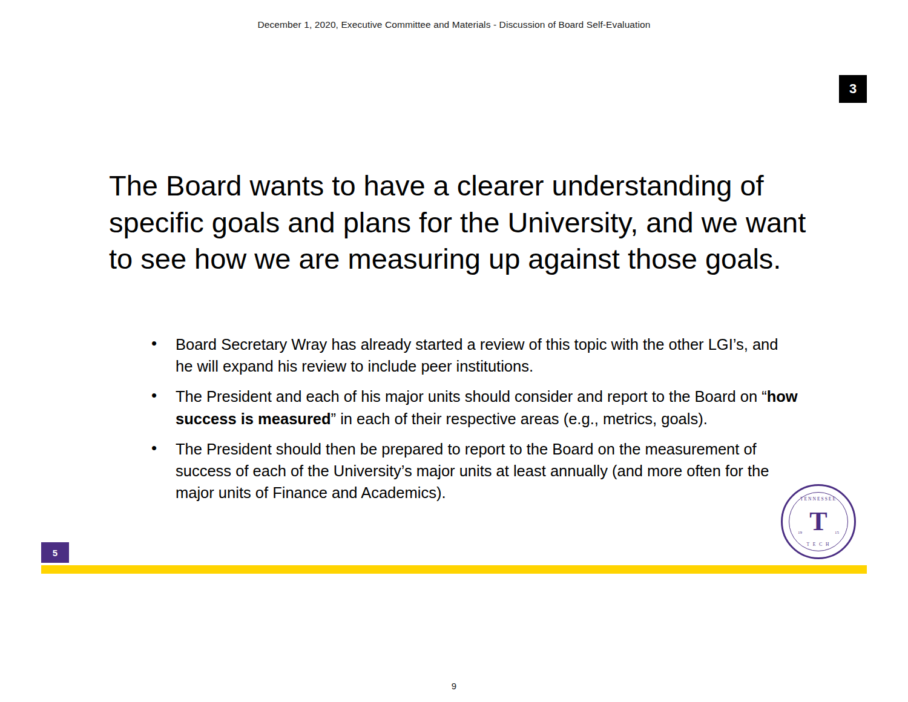December 1, 2020, Executive Committee and Materials - Discussion of Board Self-Evaluation
3
The Board wants to have a clearer understanding of specific goals and plans for the University, and we want to see how we are measuring up against those goals.
Board Secretary Wray has already started a review of this topic with the other LGI’s, and he will expand his review to include peer institutions.
The President and each of his major units should consider and report to the Board on “how success is measured” in each of their respective areas (e.g., metrics, goals).
The President should then be prepared to report to the Board on the measurement of success of each of the University’s major units at least annually (and more often for the major units of Finance and Academics).
5
TENNESSEE
T
19
15
T E C H
9